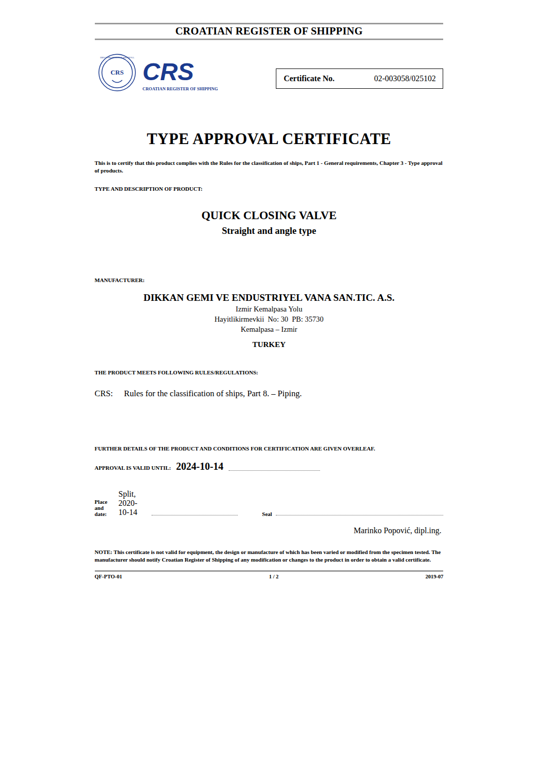CROATIAN REGISTER OF SHIPPING
Certificate No. 02-003058/025102
TYPE APPROVAL CERTIFICATE
This is to certify that this product complies with the Rules for the classification of ships, Part 1 - General requirements, Chapter 3 - Type approval of products.
TYPE AND DESCRIPTION OF PRODUCT:
QUICK CLOSING VALVE
Straight and angle type
MANUFACTURER:
DIKKAN GEMI VE ENDUSTRIYEL VANA SAN.TIC. A.S.
Izmir Kemalpasa Yolu
Hayitlikirmevkii No: 30 PB: 35730
Kemalpasa – Izmir
TURKEY
THE PRODUCT MEETS FOLLOWING RULES/REGULATIONS:
CRS: Rules for the classification of ships, Part 8. – Piping.
FURTHER DETAILS OF THE PRODUCT AND CONDITIONS FOR CERTIFICATION ARE GIVEN OVERLEAF.
Approval is valid until: 2024-10-14
Place and date: Split, 2020-10-14 Seal
Marinko Popović, dipl.ing.
NOTE: This certificate is not valid for equipment, the design or manufacture of which has been varied or modified from the specimen tested. The manufacturer should notify Croatian Register of Shipping of any modification or changes to the product in order to obtain a valid certificate.
QF-PTO-01 1 / 2 2019-07